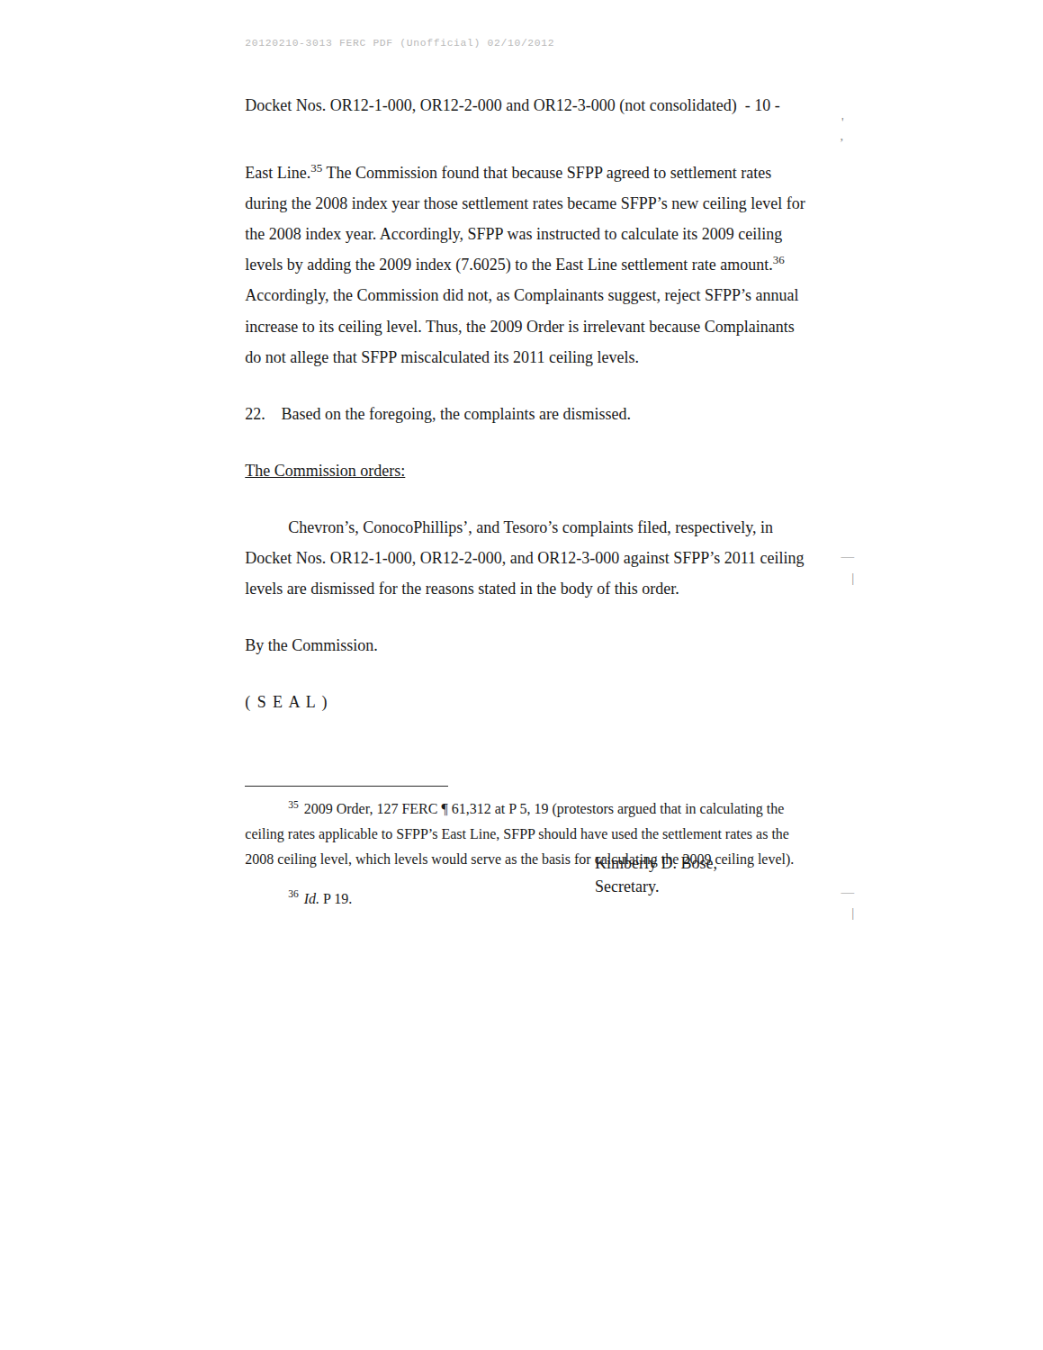20120210-3013 FERC PDF (Unofficial) 02/10/2012
' ’ — | — |
Docket Nos. OR12-1-000, OR12-2-000 and OR12-3-000 (not consolidated) - 10 -
East Line.35 The Commission found that because SFPP agreed to settlement rates during the 2008 index year those settlement rates became SFPP’s new ceiling level for the 2008 index year. Accordingly, SFPP was instructed to calculate its 2009 ceiling levels by adding the 2009 index (7.6025) to the East Line settlement rate amount.36 Accordingly, the Commission did not, as Complainants suggest, reject SFPP’s annual increase to its ceiling level. Thus, the 2009 Order is irrelevant because Complainants do not allege that SFPP miscalculated its 2011 ceiling levels.
22. Based on the foregoing, the complaints are dismissed.
The Commission orders:
Chevron’s, ConocoPhillips’, and Tesoro’s complaints filed, respectively, in Docket Nos. OR12-1-000, OR12-2-000, and OR12-3-000 against SFPP’s 2011 ceiling levels are dismissed for the reasons stated in the body of this order.
By the Commission.
( S E A L )
Kimberly D. Bose, Secretary.
35 2009 Order, 127 FERC ¶ 61,312 at P 5, 19 (protestors argued that in calculating the ceiling rates applicable to SFPP’s East Line, SFPP should have used the settlement rates as the 2008 ceiling level, which levels would serve as the basis for calculating the 2009 ceiling level).
36 Id. P 19.